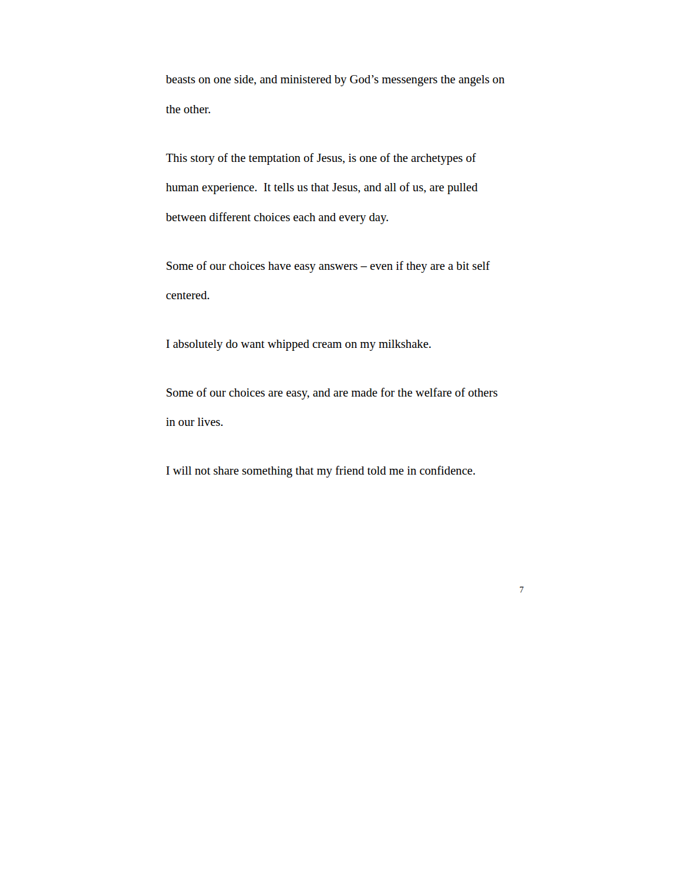beasts on one side, and ministered by God’s messengers the angels on the other.
This story of the temptation of Jesus, is one of the archetypes of human experience. It tells us that Jesus, and all of us, are pulled between different choices each and every day.
Some of our choices have easy answers – even if they are a bit self centered.
I absolutely do want whipped cream on my milkshake.
Some of our choices are easy, and are made for the welfare of others in our lives.
I will not share something that my friend told me in confidence.
7